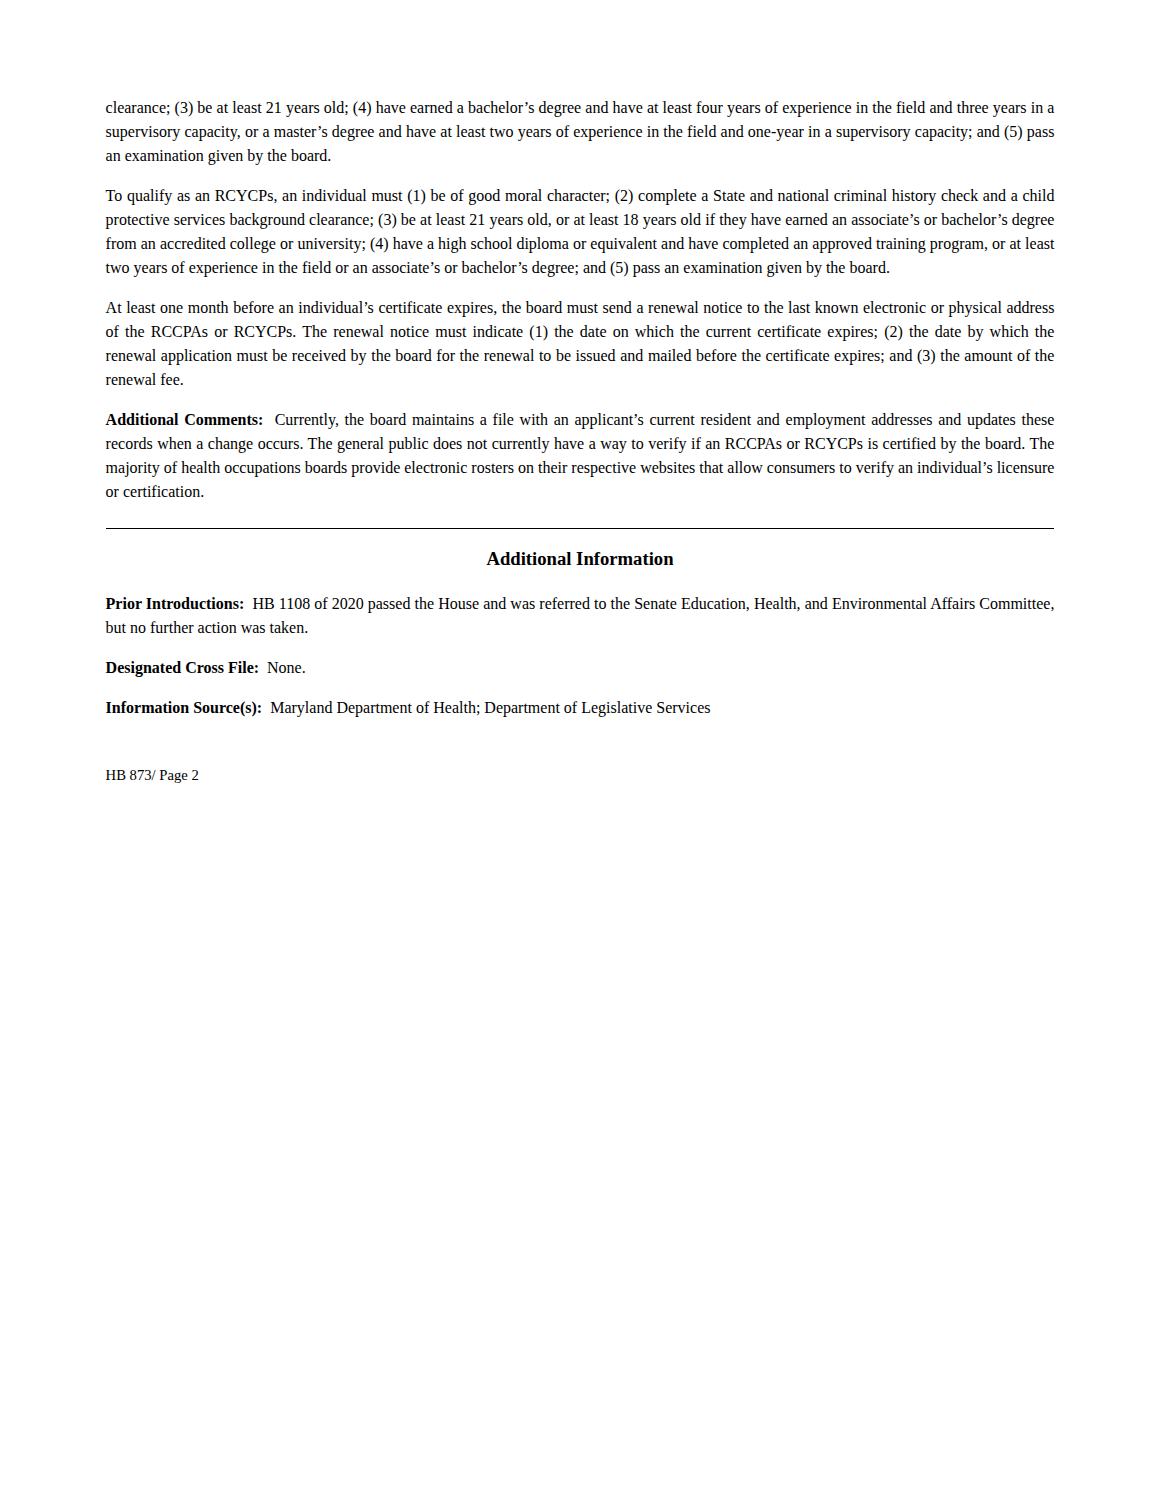clearance; (3) be at least 21 years old; (4) have earned a bachelor’s degree and have at least four years of experience in the field and three years in a supervisory capacity, or a master’s degree and have at least two years of experience in the field and one-year in a supervisory capacity; and (5) pass an examination given by the board.
To qualify as an RCYCPs, an individual must (1) be of good moral character; (2) complete a State and national criminal history check and a child protective services background clearance; (3) be at least 21 years old, or at least 18 years old if they have earned an associate’s or bachelor’s degree from an accredited college or university; (4) have a high school diploma or equivalent and have completed an approved training program, or at least two years of experience in the field or an associate’s or bachelor’s degree; and (5) pass an examination given by the board.
At least one month before an individual’s certificate expires, the board must send a renewal notice to the last known electronic or physical address of the RCCPAs or RCYCPs. The renewal notice must indicate (1) the date on which the current certificate expires; (2) the date by which the renewal application must be received by the board for the renewal to be issued and mailed before the certificate expires; and (3) the amount of the renewal fee.
Additional Comments: Currently, the board maintains a file with an applicant’s current resident and employment addresses and updates these records when a change occurs. The general public does not currently have a way to verify if an RCCPAs or RCYCPs is certified by the board. The majority of health occupations boards provide electronic rosters on their respective websites that allow consumers to verify an individual’s licensure or certification.
Additional Information
Prior Introductions: HB 1108 of 2020 passed the House and was referred to the Senate Education, Health, and Environmental Affairs Committee, but no further action was taken.
Designated Cross File: None.
Information Source(s): Maryland Department of Health; Department of Legislative Services
HB 873/ Page 2